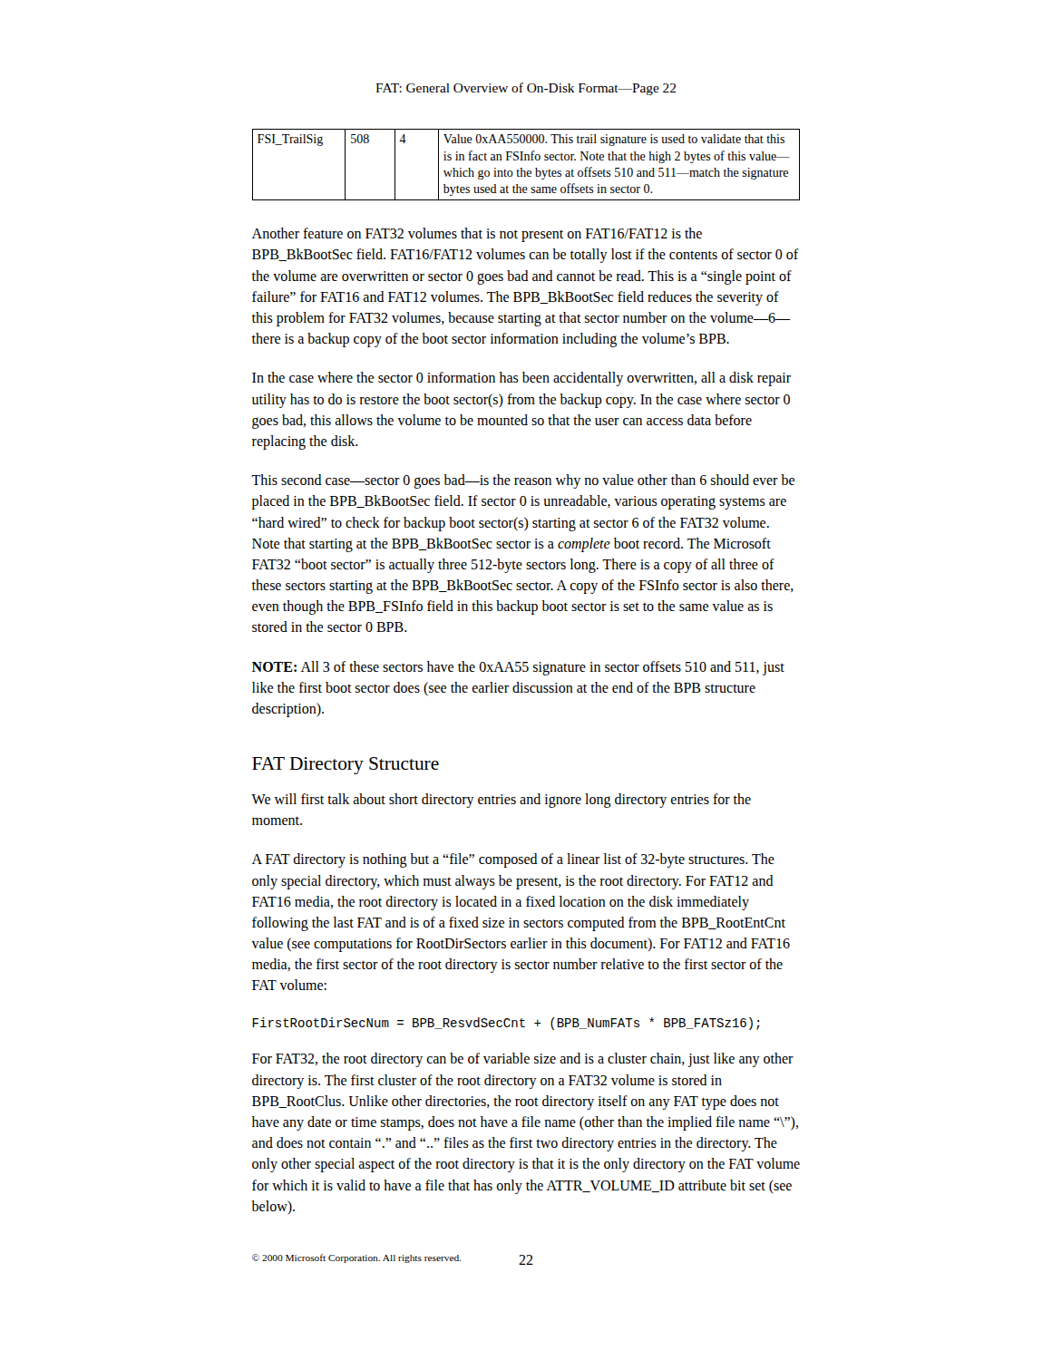FAT: General Overview of On-Disk Format—Page 22
| FSI_TrailSig | 508 | 4 | Value 0xAA550000. This trail signature is used to validate that this is in fact an FSInfo sector. Note that the high 2 bytes of this value—which go into the bytes at offsets 510 and 511—match the signature bytes used at the same offsets in sector 0. |
Another feature on FAT32 volumes that is not present on FAT16/FAT12 is the BPB_BkBootSec field. FAT16/FAT12 volumes can be totally lost if the contents of sector 0 of the volume are overwritten or sector 0 goes bad and cannot be read. This is a “single point of failure” for FAT16 and FAT12 volumes. The BPB_BkBootSec field reduces the severity of this problem for FAT32 volumes, because starting at that sector number on the volume—6—there is a backup copy of the boot sector information including the volume’s BPB.
In the case where the sector 0 information has been accidentally overwritten, all a disk repair utility has to do is restore the boot sector(s) from the backup copy. In the case where sector 0 goes bad, this allows the volume to be mounted so that the user can access data before replacing the disk.
This second case—sector 0 goes bad—is the reason why no value other than 6 should ever be placed in the BPB_BkBootSec field. If sector 0 is unreadable, various operating systems are “hard wired” to check for backup boot sector(s) starting at sector 6 of the FAT32 volume. Note that starting at the BPB_BkBootSec sector is a complete boot record. The Microsoft FAT32 “boot sector” is actually three 512-byte sectors long. There is a copy of all three of these sectors starting at the BPB_BkBootSec sector. A copy of the FSInfo sector is also there, even though the BPB_FSInfo field in this backup boot sector is set to the same value as is stored in the sector 0 BPB.
NOTE: All 3 of these sectors have the 0xAA55 signature in sector offsets 510 and 511, just like the first boot sector does (see the earlier discussion at the end of the BPB structure description).
FAT Directory Structure
We will first talk about short directory entries and ignore long directory entries for the moment.
A FAT directory is nothing but a “file” composed of a linear list of 32-byte structures. The only special directory, which must always be present, is the root directory. For FAT12 and FAT16 media, the root directory is located in a fixed location on the disk immediately following the last FAT and is of a fixed size in sectors computed from the BPB_RootEntCnt value (see computations for RootDirSectors earlier in this document). For FAT12 and FAT16 media, the first sector of the root directory is sector number relative to the first sector of the FAT volume:
FirstRootDirSecNum = BPB_ResvdSecCnt + (BPB_NumFATs * BPB_FATSz16);
For FAT32, the root directory can be of variable size and is a cluster chain, just like any other directory is. The first cluster of the root directory on a FAT32 volume is stored in BPB_RootClus. Unlike other directories, the root directory itself on any FAT type does not have any date or time stamps, does not have a file name (other than the implied file name “\”), and does not contain “.” and “..” files as the first two directory entries in the directory. The only other special aspect of the root directory is that it is the only directory on the FAT volume for which it is valid to have a file that has only the ATTR_VOLUME_ID attribute bit set (see below).
© 2000 Microsoft Corporation. All rights reserved. 22